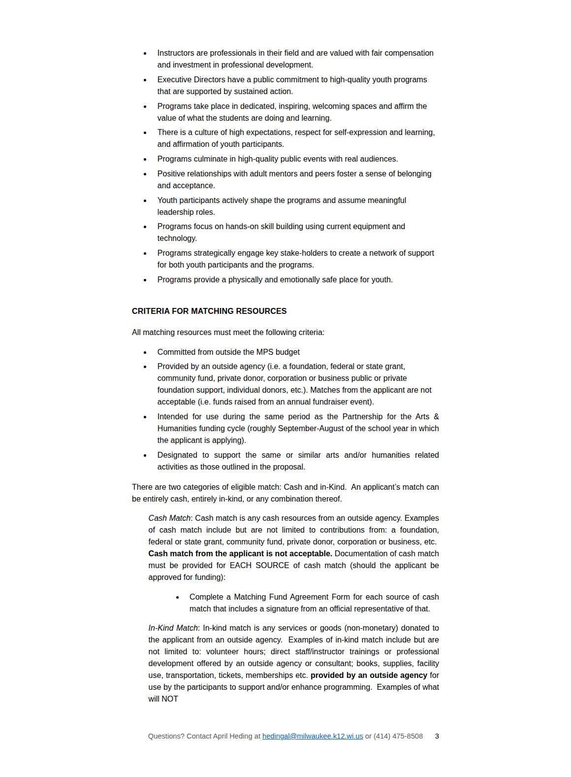Instructors are professionals in their field and are valued with fair compensation and investment in professional development.
Executive Directors have a public commitment to high-quality youth programs that are supported by sustained action.
Programs take place in dedicated, inspiring, welcoming spaces and affirm the value of what the students are doing and learning.
There is a culture of high expectations, respect for self-expression and learning, and affirmation of youth participants.
Programs culminate in high-quality public events with real audiences.
Positive relationships with adult mentors and peers foster a sense of belonging and acceptance.
Youth participants actively shape the programs and assume meaningful leadership roles.
Programs focus on hands-on skill building using current equipment and technology.
Programs strategically engage key stake-holders to create a network of support for both youth participants and the programs.
Programs provide a physically and emotionally safe place for youth.
CRITERIA FOR MATCHING RESOURCES
All matching resources must meet the following criteria:
Committed from outside the MPS budget
Provided by an outside agency (i.e. a foundation, federal or state grant, community fund, private donor, corporation or business public or private foundation support, individual donors, etc.). Matches from the applicant are not acceptable (i.e. funds raised from an annual fundraiser event).
Intended for use during the same period as the Partnership for the Arts & Humanities funding cycle (roughly September-August of the school year in which the applicant is applying).
Designated to support the same or similar arts and/or humanities related activities as those outlined in the proposal.
There are two categories of eligible match: Cash and in-Kind. An applicant’s match can be entirely cash, entirely in-kind, or any combination thereof.
Cash Match: Cash match is any cash resources from an outside agency. Examples of cash match include but are not limited to contributions from: a foundation, federal or state grant, community fund, private donor, corporation or business, etc. Cash match from the applicant is not acceptable. Documentation of cash match must be provided for EACH SOURCE of cash match (should the applicant be approved for funding):
Complete a Matching Fund Agreement Form for each source of cash match that includes a signature from an official representative of that.
In-Kind Match: In-kind match is any services or goods (non-monetary) donated to the applicant from an outside agency. Examples of in-kind match include but are not limited to: volunteer hours; direct staff/instructor trainings or professional development offered by an outside agency or consultant; books, supplies, facility use, transportation, tickets, memberships etc. provided by an outside agency for use by the participants to support and/or enhance programming. Examples of what will NOT
Questions? Contact April Heding at hedingal@milwaukee.k12.wi.us or (414) 475-8508
3